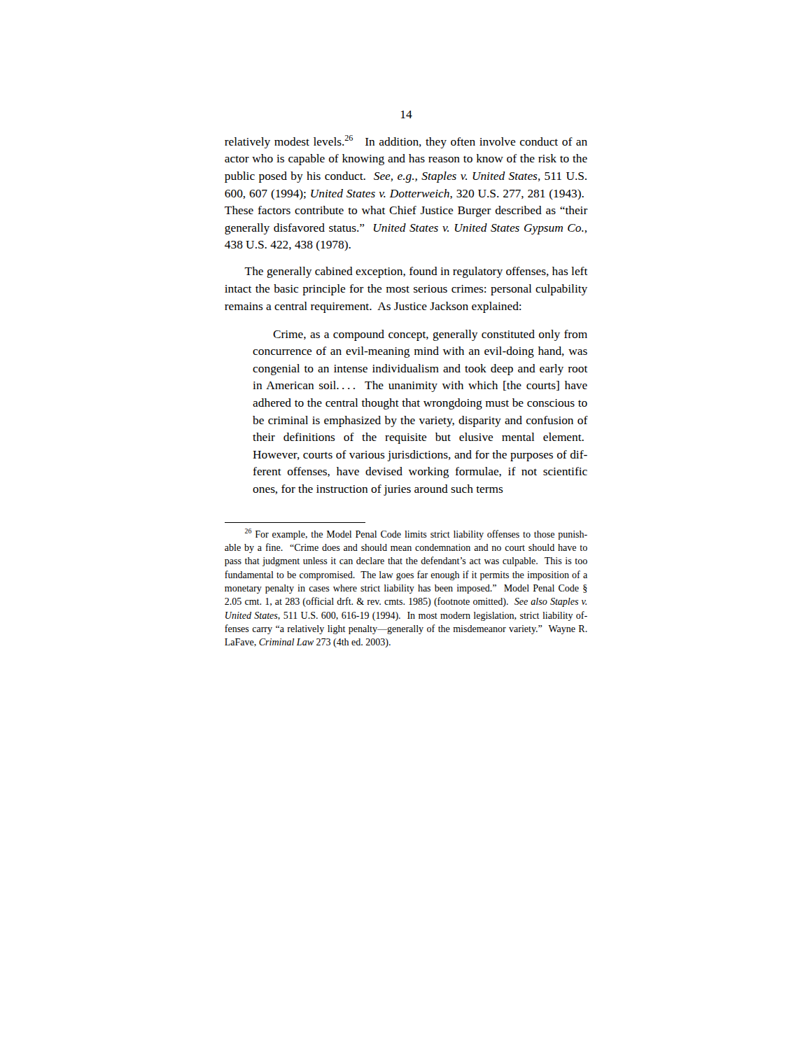14
relatively modest levels.26 In addition, they often involve conduct of an actor who is capable of knowing and has reason to know of the risk to the public posed by his conduct. See, e.g., Staples v. United States, 511 U.S. 600, 607 (1994); United States v. Dotterweich, 320 U.S. 277, 281 (1943). These factors contribute to what Chief Justice Burger described as “their generally disfavored status.” United States v. United States Gypsum Co., 438 U.S. 422, 438 (1978).
The generally cabined exception, found in regulatory offenses, has left intact the basic principle for the most serious crimes: personal culpability remains a central requirement. As Justice Jackson explained:
Crime, as a compound concept, generally constituted only from concurrence of an evil-meaning mind with an evil-doing hand, was congenial to an intense individualism and took deep and early root in American soil. . . . The unanimity with which [the courts] have adhered to the central thought that wrongdoing must be conscious to be criminal is emphasized by the variety, disparity and confusion of their definitions of the requisite but elusive mental element. However, courts of various jurisdictions, and for the purposes of different offenses, have devised working formulae, if not scientific ones, for the instruction of juries around such terms
26 For example, the Model Penal Code limits strict liability offenses to those punishable by a fine. “Crime does and should mean condemnation and no court should have to pass that judgment unless it can declare that the defendant’s act was culpable. This is too fundamental to be compromised. The law goes far enough if it permits the imposition of a monetary penalty in cases where strict liability has been imposed.” Model Penal Code § 2.05 cmt. 1, at 283 (official drft. & rev. cmts. 1985) (footnote omitted). See also Staples v. United States, 511 U.S. 600, 616-19 (1994). In most modern legislation, strict liability offenses carry “a relatively light penalty—generally of the misdemeanor variety.” Wayne R. LaFave, Criminal Law 273 (4th ed. 2003).